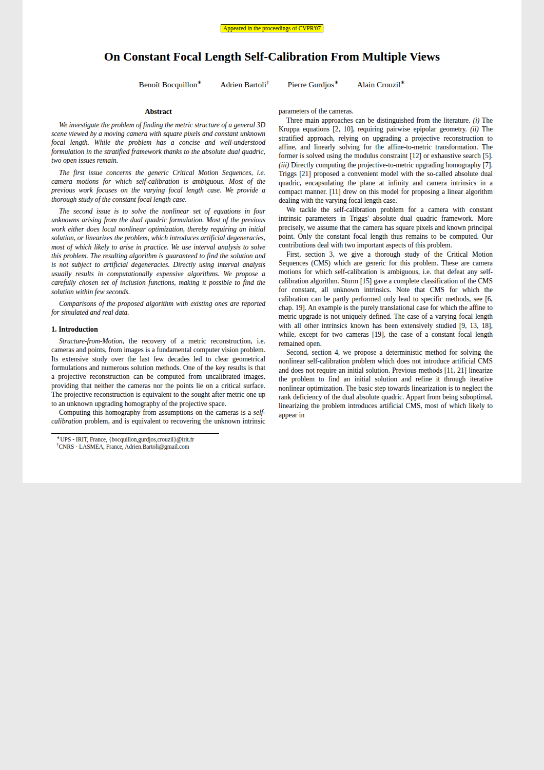Appeared in the proceedings of CVPR'07
On Constant Focal Length Self-Calibration From Multiple Views
Benoît Bocquillon∗ Adrien Bartoli† Pierre Gurdjos∗ Alain Crouzil∗
Abstract
We investigate the problem of finding the metric structure of a general 3D scene viewed by a moving camera with square pixels and constant unknown focal length. While the problem has a concise and well-understood formulation in the stratified framework thanks to the absolute dual quadric, two open issues remain.
The first issue concerns the generic Critical Motion Sequences, i.e. camera motions for which self-calibration is ambiguous. Most of the previous work focuses on the varying focal length case. We provide a thorough study of the constant focal length case.
The second issue is to solve the nonlinear set of equations in four unknowns arising from the dual quadric formulation. Most of the previous work either does local nonlinear optimization, thereby requiring an initial solution, or linearizes the problem, which introduces artificial degeneracies, most of which likely to arise in practice. We use interval analysis to solve this problem. The resulting algorithm is guaranteed to find the solution and is not subject to artificial degeneracies. Directly using interval analysis usually results in computationally expensive algorithms. We propose a carefully chosen set of inclusion functions, making it possible to find the solution within few seconds.
Comparisons of the proposed algorithm with existing ones are reported for simulated and real data.
1. Introduction
Structure-from-Motion, the recovery of a metric reconstruction, i.e. cameras and points, from images is a fundamental computer vision problem. Its extensive study over the last few decades led to clear geometrical formulations and numerous solution methods. One of the key results is that a projective reconstruction can be computed from uncalibrated images, providing that neither the cameras nor the points lie on a critical surface. The projective reconstruction is equivalent to the sought after metric one up to an unknown upgrading homography of the projective space.
Computing this homography from assumptions on the cameras is a self-calibration problem, and is equivalent to recovering the unknown intrinsic parameters of the cameras.
Three main approaches can be distinguished from the literature. (i) The Kruppa equations [2, 10], requiring pairwise epipolar geometry. (ii) The stratified approach, relying on upgrading a projective reconstruction to affine, and linearly solving for the affine-to-metric transformation. The former is solved using the modulus constraint [12] or exhaustive search [5]. (iii) Directly computing the projective-to-metric upgrading homography [7]. Triggs [21] proposed a convenient model with the so-called absolute dual quadric, encapsulating the plane at infinity and camera intrinsics in a compact manner. [11] drew on this model for proposing a linear algorithm dealing with the varying focal length case.
We tackle the self-calibration problem for a camera with constant intrinsic parameters in Triggs' absolute dual quadric framework. More precisely, we assume that the camera has square pixels and known principal point. Only the constant focal length thus remains to be computed. Our contributions deal with two important aspects of this problem.
First, section 3, we give a thorough study of the Critical Motion Sequences (CMS) which are generic for this problem. These are camera motions for which self-calibration is ambiguous, i.e. that defeat any self-calibration algorithm. Sturm [15] gave a complete classification of the CMS for constant, all unknown intrinsics. Note that CMS for which the calibration can be partly performed only lead to specific methods, see [6, chap. 19]. An example is the purely translational case for which the affine to metric upgrade is not uniquely defined. The case of a varying focal length with all other intrinsics known has been extensively studied [9, 13, 18], while, except for two cameras [19], the case of a constant focal length remained open.
Second, section 4, we propose a deterministic method for solving the nonlinear self-calibration problem which does not introduce artificial CMS and does not require an initial solution. Previous methods [11, 21] linearize the problem to find an initial solution and refine it through iterative nonlinear optimization. The basic step towards linearization is to neglect the rank deficiency of the dual absolute quadric. Appart from being suboptimal, linearizing the problem introduces artificial CMS, most of which likely to appear in
∗UPS - IRIT, France, {bocquillon,gurdjos,crouzil}@irit.fr
†CNRS - LASMEA, France, Adrien.Bartoli@gmail.com